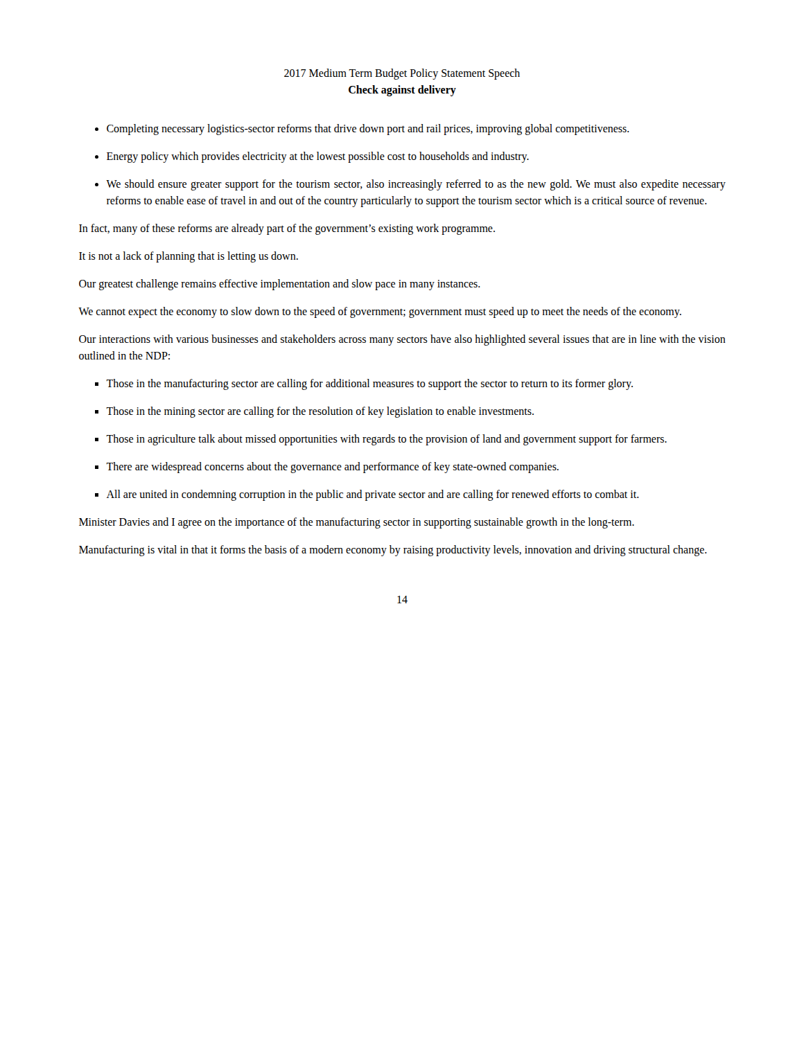2017 Medium Term Budget Policy Statement Speech
Check against delivery
Completing necessary logistics-sector reforms that drive down port and rail prices, improving global competitiveness.
Energy policy which provides electricity at the lowest possible cost to households and industry.
We should ensure greater support for the tourism sector, also increasingly referred to as the new gold. We must also expedite necessary reforms to enable ease of travel in and out of the country particularly to support the tourism sector which is a critical source of revenue.
In fact, many of these reforms are already part of the government’s existing work programme.
It is not a lack of planning that is letting us down.
Our greatest challenge remains effective implementation and slow pace in many instances.
We cannot expect the economy to slow down to the speed of government; government must speed up to meet the needs of the economy.
Our interactions with various businesses and stakeholders across many sectors have also highlighted several issues that are in line with the vision outlined in the NDP:
Those in the manufacturing sector are calling for additional measures to support the sector to return to its former glory.
Those in the mining sector are calling for the resolution of key legislation to enable investments.
Those in agriculture talk about missed opportunities with regards to the provision of land and government support for farmers.
There are widespread concerns about the governance and performance of key state-owned companies.
All are united in condemning corruption in the public and private sector and are calling for renewed efforts to combat it.
Minister Davies and I agree on the importance of the manufacturing sector in supporting sustainable growth in the long-term.
Manufacturing is vital in that it forms the basis of a modern economy by raising productivity levels, innovation and driving structural change.
14